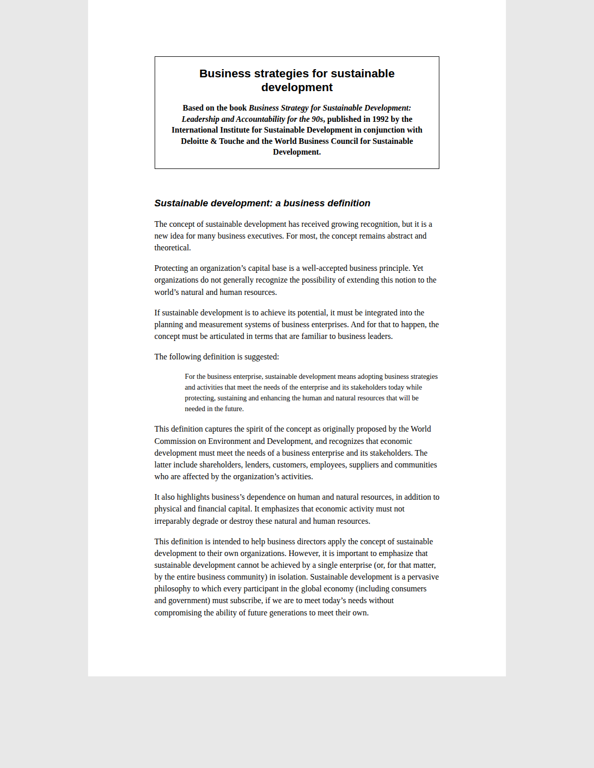Business strategies for sustainable development
Based on the book Business Strategy for Sustainable Development: Leadership and Accountability for the 90s, published in 1992 by the International Institute for Sustainable Development in conjunction with Deloitte & Touche and the World Business Council for Sustainable Development.
Sustainable development: a business definition
The concept of sustainable development has received growing recognition, but it is a new idea for many business executives. For most, the concept remains abstract and theoretical.
Protecting an organization’s capital base is a well-accepted business principle. Yet organizations do not generally recognize the possibility of extending this notion to the world’s natural and human resources.
If sustainable development is to achieve its potential, it must be integrated into the planning and measurement systems of business enterprises. And for that to happen, the concept must be articulated in terms that are familiar to business leaders.
The following definition is suggested:
For the business enterprise, sustainable development means adopting business strategies and activities that meet the needs of the enterprise and its stakeholders today while protecting, sustaining and enhancing the human and natural resources that will be needed in the future.
This definition captures the spirit of the concept as originally proposed by the World Commission on Environment and Development, and recognizes that economic development must meet the needs of a business enterprise and its stakeholders. The latter include shareholders, lenders, customers, employees, suppliers and communities who are affected by the organization’s activities.
It also highlights business’s dependence on human and natural resources, in addition to physical and financial capital. It emphasizes that economic activity must not irreparably degrade or destroy these natural and human resources.
This definition is intended to help business directors apply the concept of sustainable development to their own organizations. However, it is important to emphasize that sustainable development cannot be achieved by a single enterprise (or, for that matter, by the entire business community) in isolation. Sustainable development is a pervasive philosophy to which every participant in the global economy (including consumers and government) must subscribe, if we are to meet today’s needs without compromising the ability of future generations to meet their own.